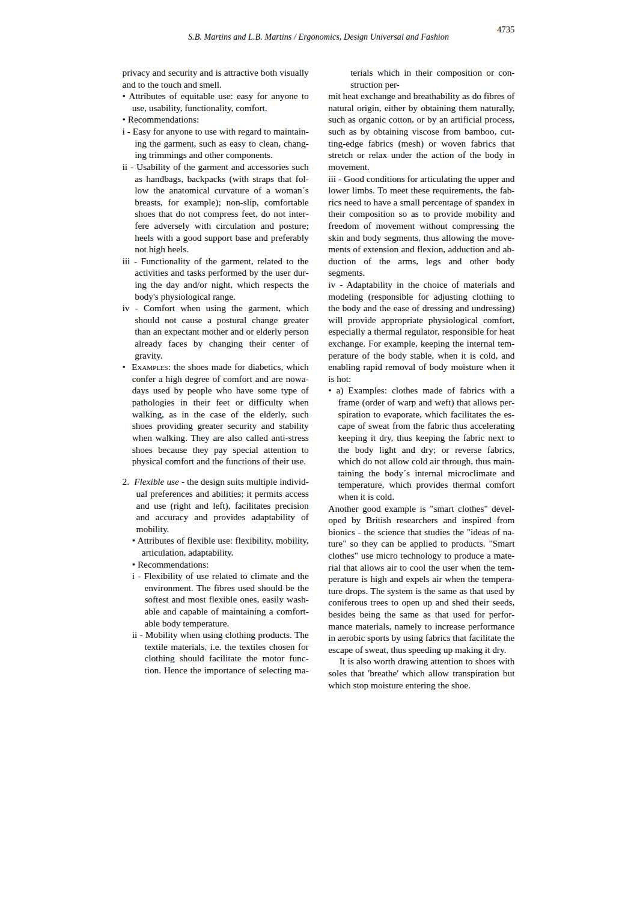4735
S.B. Martins and L.B. Martins / Ergonomics, Design Universal and Fashion
privacy and security and is attractive both visually and to the touch and smell.
• Attributes of equitable use: easy for anyone to use, usability, functionality, comfort.
• Recommendations:
i - Easy for anyone to use with regard to maintaining the garment, such as easy to clean, changing trimmings and other components.
ii - Usability of the garment and accessories such as handbags, backpacks (with straps that follow the anatomical curvature of a woman´s breasts, for example); non-slip, comfortable shoes that do not compress feet, do not interfere adversely with circulation and posture; heels with a good support base and preferably not high heels.
iii - Functionality of the garment, related to the activities and tasks performed by the user during the day and/or night, which respects the body's physiological range.
iv - Comfort when using the garment, which should not cause a postural change greater than an expectant mother and or elderly person already faces by changing their center of gravity.
• Examples: the shoes made for diabetics, which confer a high degree of comfort and are nowadays used by people who have some type of pathologies in their feet or difficulty when walking, as in the case of the elderly, such shoes providing greater security and stability when walking. They are also called anti-stress shoes because they pay special attention to physical comfort and the functions of their use.
2. Flexible use - the design suits multiple individual preferences and abilities; it permits access and use (right and left), facilitates precision and accuracy and provides adaptability of mobility.
• Attributes of flexible use: flexibility, mobility, articulation, adaptability.
• Recommendations:
i - Flexibility of use related to climate and the environment. The fibres used should be the softest and most flexible ones, easily washable and capable of maintaining a comfortable body temperature.
ii - Mobility when using clothing products. The textile materials, i.e. the textiles chosen for clothing should facilitate the motor function. Hence the importance of selecting materials which in their composition or construction per-
mit heat exchange and breathability as do fibres of natural origin, either by obtaining them naturally, such as organic cotton, or by an artificial process, such as by obtaining viscose from bamboo, cutting-edge fabrics (mesh) or woven fabrics that stretch or relax under the action of the body in movement.
iii - Good conditions for articulating the upper and lower limbs. To meet these requirements, the fabrics need to have a small percentage of spandex in their composition so as to provide mobility and freedom of movement without compressing the skin and body segments, thus allowing the movements of extension and flexion, adduction and abduction of the arms, legs and other body segments.
iv - Adaptability in the choice of materials and modeling (responsible for adjusting clothing to the body and the ease of dressing and undressing) will provide appropriate physiological comfort, especially a thermal regulator, responsible for heat exchange. For example, keeping the internal temperature of the body stable, when it is cold, and enabling rapid removal of body moisture when it is hot:
• a) Examples: clothes made of fabrics with a frame (order of warp and weft) that allows perspiration to evaporate, which facilitates the escape of sweat from the fabric thus accelerating keeping it dry, thus keeping the fabric next to the body light and dry; or reverse fabrics, which do not allow cold air through, thus maintaining the body´s internal microclimate and temperature, which provides thermal comfort when it is cold.
Another good example is "smart clothes" developed by British researchers and inspired from bionics - the science that studies the "ideas of nature" so they can be applied to products. "Smart clothes" use micro technology to produce a material that allows air to cool the user when the temperature is high and expels air when the temperature drops. The system is the same as that used by coniferous trees to open up and shed their seeds, besides being the same as that used for performance materials, namely to increase performance in aerobic sports by using fabrics that facilitate the escape of sweat, thus speeding up making it dry.
It is also worth drawing attention to shoes with soles that 'breathe' which allow transpiration but which stop moisture entering the shoe.